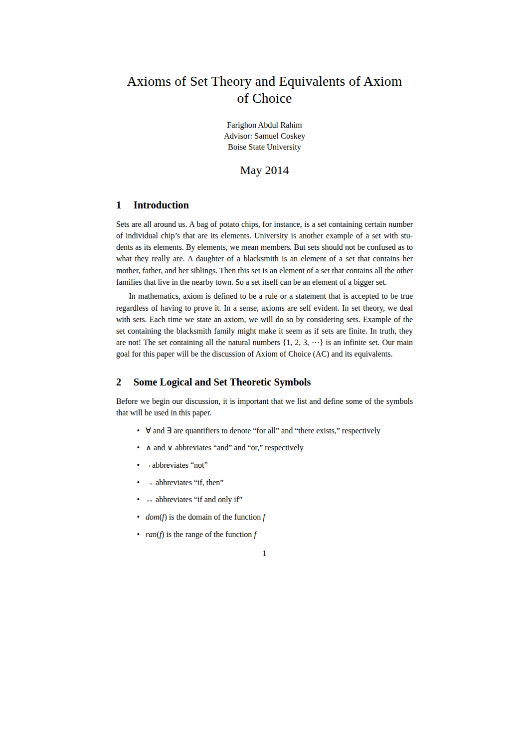Axioms of Set Theory and Equivalents of Axiom
of Choice
Farighon Abdul Rahim
Advisor: Samuel Coskey
Boise State University
May 2014
1 Introduction
Sets are all around us. A bag of potato chips, for instance, is a set containing certain number of individual chip’s that are its elements. University is another example of a set with students as its elements. By elements, we mean members. But sets should not be confused as to what they really are. A daughter of a blacksmith is an element of a set that contains her mother, father, and her siblings. Then this set is an element of a set that contains all the other families that live in the nearby town. So a set itself can be an element of a bigger set.
In mathematics, axiom is defined to be a rule or a statement that is accepted to be true regardless of having to prove it. In a sense, axioms are self evident. In set theory, we deal with sets. Each time we state an axiom, we will do so by considering sets. Example of the set containing the blacksmith family might make it seem as if sets are finite. In truth, they are not! The set containing all the natural numbers {1, 2, 3, ⋯} is an infinite set. Our main goal for this paper will be the discussion of Axiom of Choice (AC) and its equivalents.
2 Some Logical and Set Theoretic Symbols
Before we begin our discussion, it is important that we list and define some of the symbols that will be used in this paper.
∀ and ∃ are quantifiers to denote “for all” and “there exists,” respectively
∧ and ∨ abbreviates “and” and “or,” respectively
¬ abbreviates “not”
→ abbreviates “if, then”
↔ abbreviates “if and only if”
dom(f) is the domain of the function f
ran(f) is the range of the function f
1